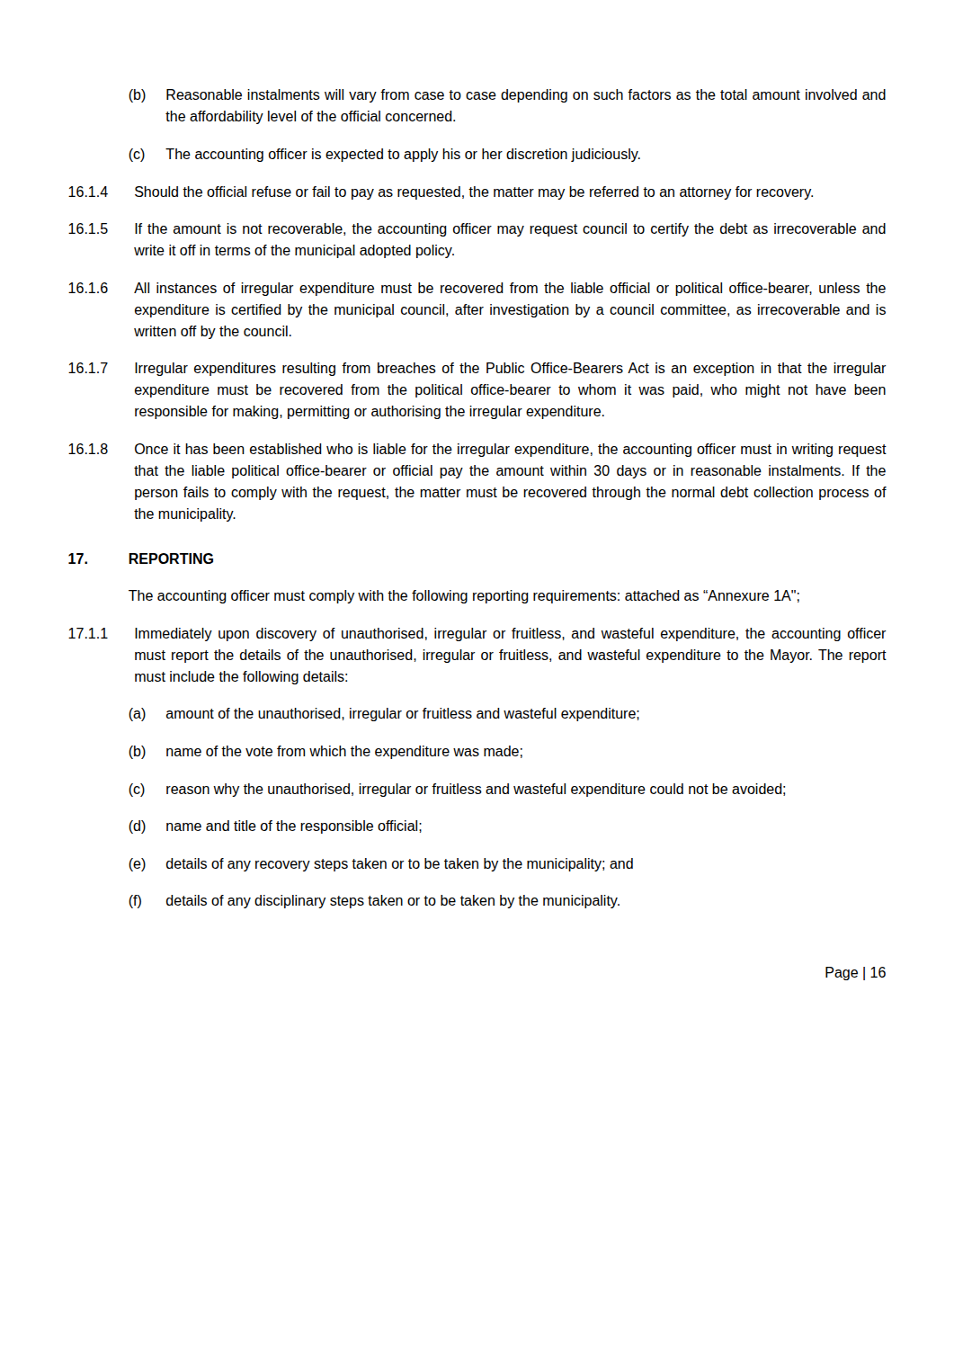(b)
Reasonable instalments will vary from case to case depending on such factors as the total amount involved and the affordability level of the official concerned.
(c)
The accounting officer is expected to apply his or her discretion judiciously.
16.1.4
Should the official refuse or fail to pay as requested, the matter may be referred to an attorney for recovery.
16.1.5
If the amount is not recoverable, the accounting officer may request council to certify the debt as irrecoverable and write it off in terms of the municipal adopted policy.
16.1.6
All instances of irregular expenditure must be recovered from the liable official or political office-bearer, unless the expenditure is certified by the municipal council, after investigation by a council committee, as irrecoverable and is written off by the council.
16.1.7
Irregular expenditures resulting from breaches of the Public Office-Bearers Act is an exception in that the irregular expenditure must be recovered from the political office-bearer to whom it was paid, who might not have been responsible for making, permitting or authorising the irregular expenditure.
16.1.8
Once it has been established who is liable for the irregular expenditure, the accounting officer must in writing request that the liable political office-bearer or official pay the amount within 30 days or in reasonable instalments. If the person fails to comply with the request, the matter must be recovered through the normal debt collection process of the municipality.
17.
REPORTING
The accounting officer must comply with the following reporting requirements: attached as “Annexure 1A";
17.1.1
Immediately upon discovery of unauthorised, irregular or fruitless, and wasteful expenditure, the accounting officer must report the details of the unauthorised, irregular or fruitless, and wasteful expenditure to the Mayor. The report must include the following details:
(a)
amount of the unauthorised, irregular or fruitless and wasteful expenditure;
(b)
name of the vote from which the expenditure was made;
(c)
reason why the unauthorised, irregular or fruitless and wasteful expenditure could not be avoided;
(d)
name and title of the responsible official;
(e)
details of any recovery steps taken or to be taken by the municipality; and
(f)
details of any disciplinary steps taken or to be taken by the municipality.
Page | 16